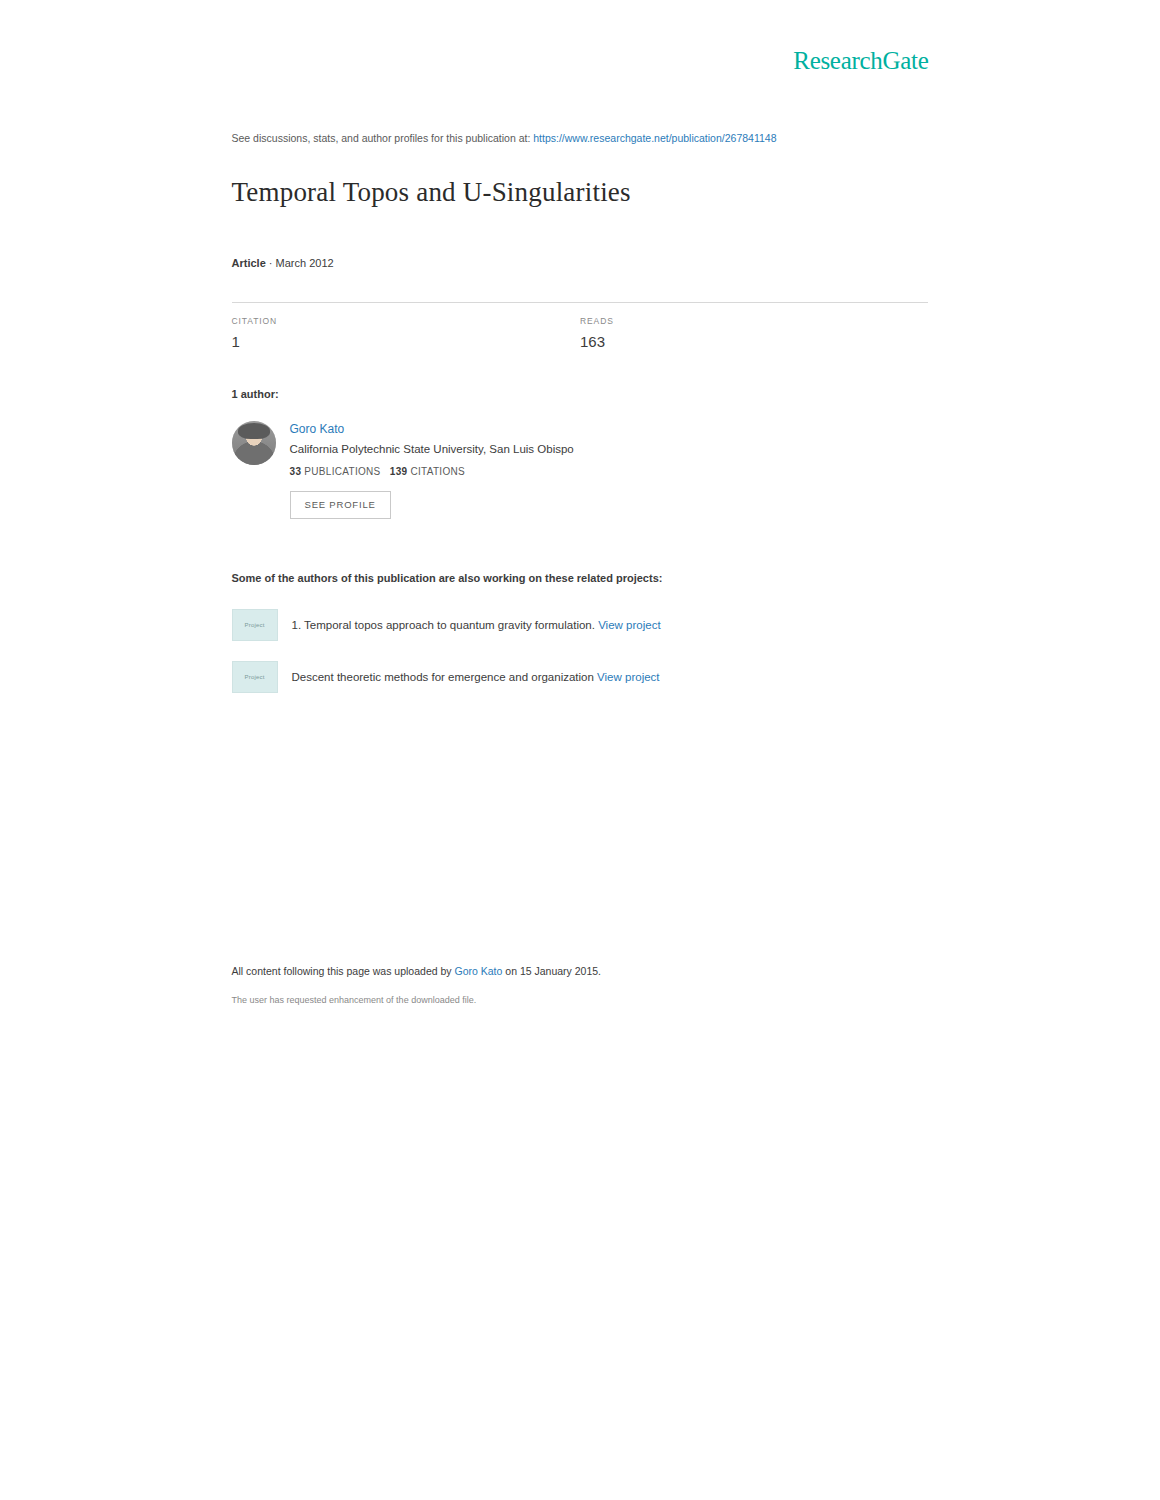ResearchGate
See discussions, stats, and author profiles for this publication at: https://www.researchgate.net/publication/267841148
Temporal Topos and U-Singularities
Article · March 2012
Citation
1
Reads
163
1 author:
Goro Kato
California Polytechnic State University, San Luis Obispo
33 PUBLICATIONS 139 CITATIONS
See Profile
Some of the authors of this publication are also working on these related projects:
Project
1. Temporal topos approach to quantum gravity formulation. View project
Project
Descent theoretic methods for emergence and organization View project
All content following this page was uploaded by Goro Kato on 15 January 2015.
The user has requested enhancement of the downloaded file.